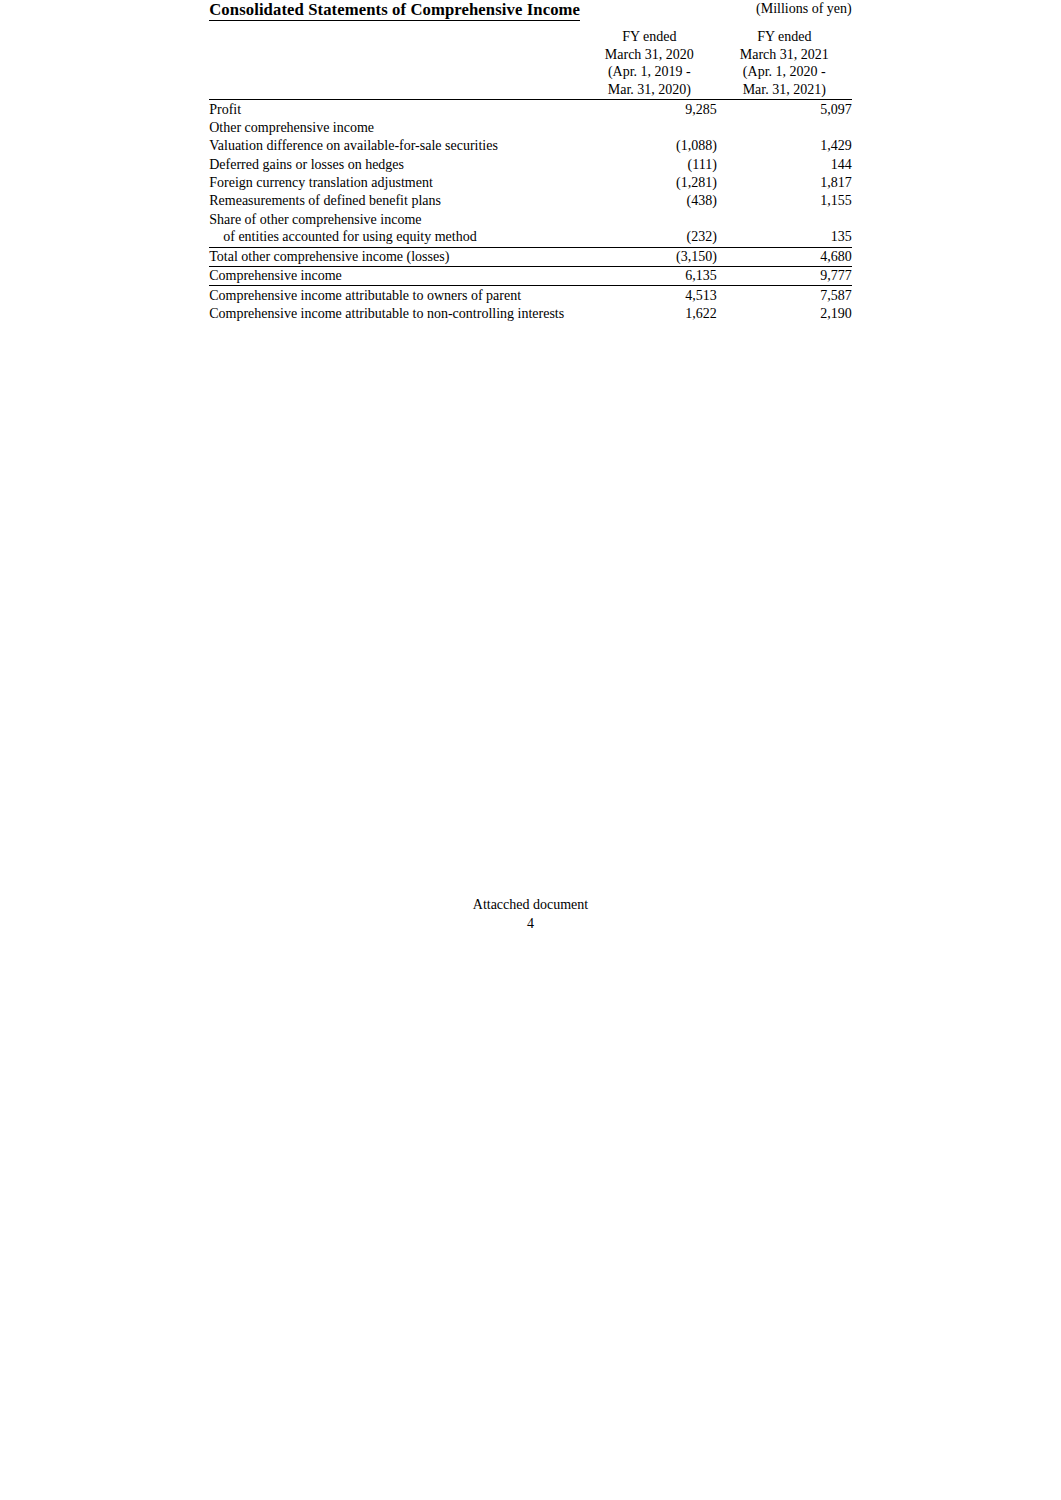Consolidated Statements of Comprehensive Income
(Millions of yen)
| | FY ended March 31, 2020 (Apr. 1, 2019 - Mar. 31, 2020) | FY ended March 31, 2021 (Apr. 1, 2020 - Mar. 31, 2021) |
| --- | --- | --- |
| Profit | 9,285 | 5,097 |
| Other comprehensive income | | |
| Valuation difference on available-for-sale securities | (1,088) | 1,429 |
| Deferred gains or losses on hedges | (111) | 144 |
| Foreign currency translation adjustment | (1,281) | 1,817 |
| Remeasurements of defined benefit plans | (438) | 1,155 |
| Share of other comprehensive income of entities accounted for using equity method | (232) | 135 |
| Total other comprehensive income (losses) | (3,150) | 4,680 |
| Comprehensive income | 6,135 | 9,777 |
| Comprehensive income attributable to owners of parent | 4,513 | 7,587 |
| Comprehensive income attributable to non-controlling interests | 1,622 | 2,190 |
Attacched document
4